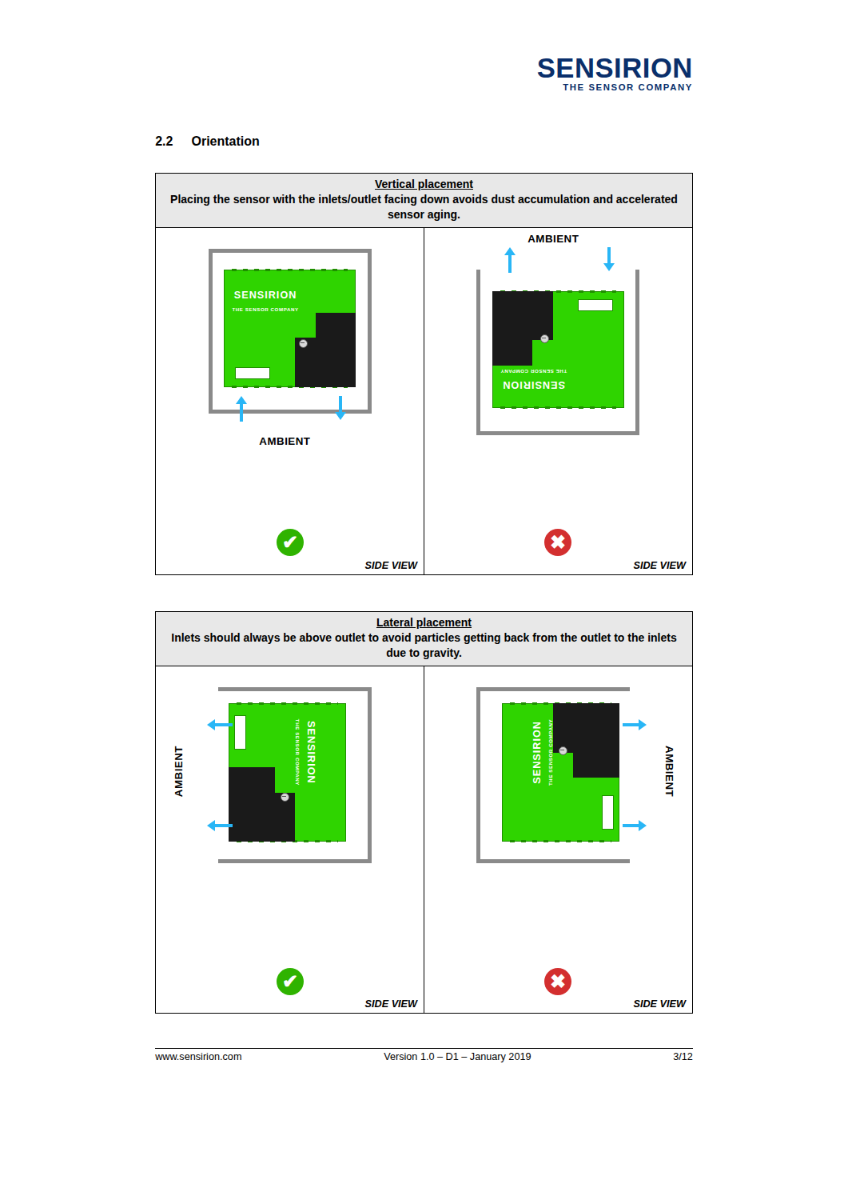SENSIRION
THE SENSOR COMPANY
2.2 Orientation
| Vertical placement Placing the sensor with the inlets/outlet facing down avoids dust accumulation and accelerated sensor aging. |
| --- |
| SENSIRION THE SENSOR COMPANY AMBIENT SIDE VIEW | SENSIRION THE SENSOR COMPANY AMBIENT SIDE VIEW |
| Lateral placement Inlets should always be above outlet to avoid particles getting back from the outlet to the inlets due to gravity. |
| --- |
| SENSIRION THE SENSOR COMPANY AMBIENT SIDE VIEW | SENSIRION THE SENSOR COMPANY AMBIENT SIDE VIEW |
www.sensirion.com
Version 1.0 – D1 – January 2019
3/12